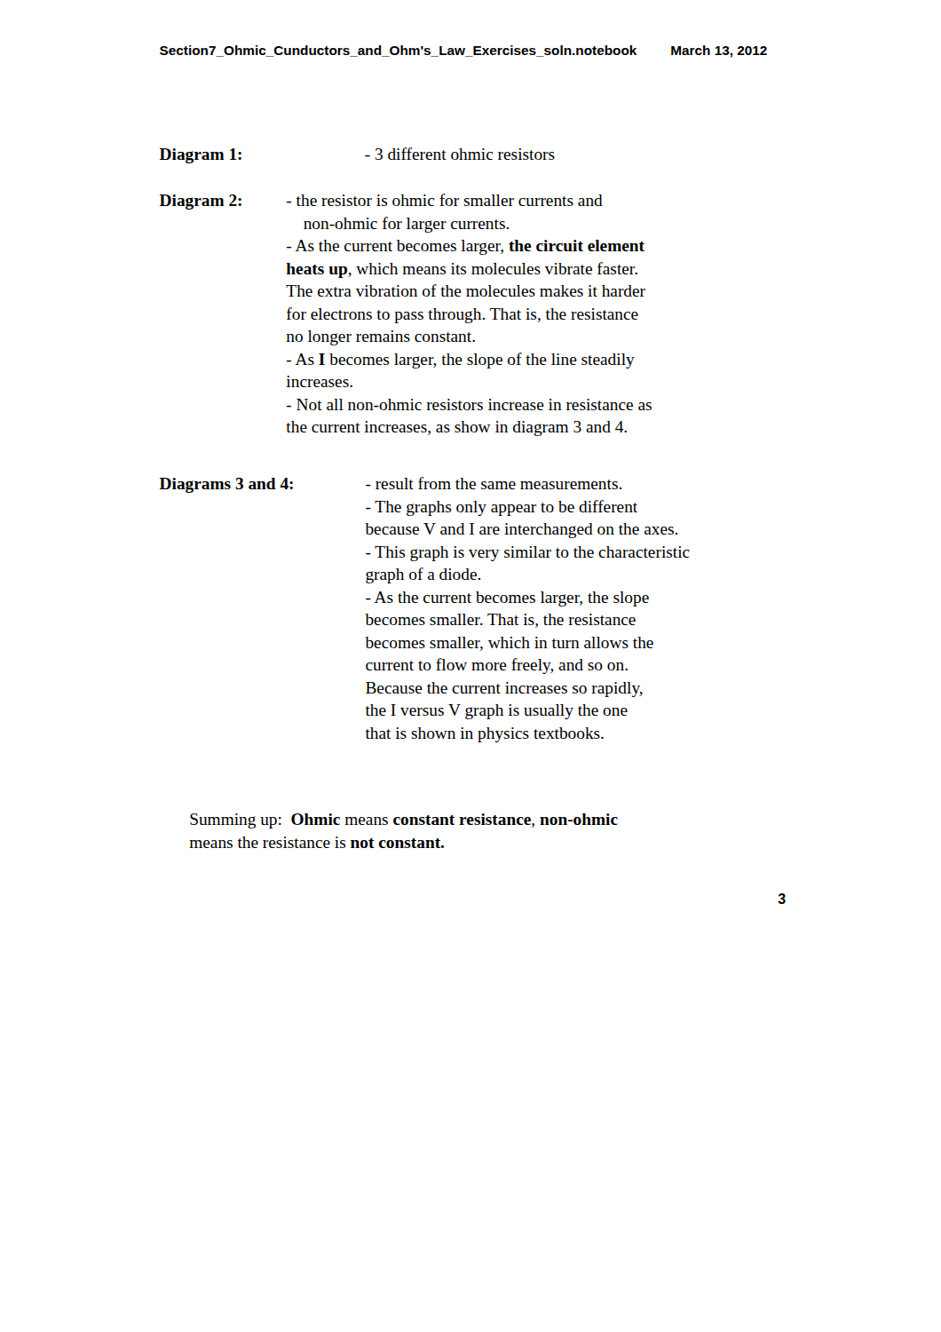Section7_Ohmic_Cunductors_and_Ohm's_Law_Exercises_soln.notebook March 13, 2012
Diagram 1:
- 3 different ohmic resistors
Diagram 2:
- the resistor is ohmic for smaller currents and
non-ohmic for larger currents.
- As the current becomes larger, the circuit element
heats up, which means its molecules vibrate faster.
The extra vibration of the molecules makes it harder
for electrons to pass through. That is, the resistance
no longer remains constant.
- As I becomes larger, the slope of the line steadily
increases.
- Not all non-ohmic resistors increase in resistance as
the current increases, as show in diagram 3 and 4.
Diagrams 3 and 4:
- result from the same measurements.
- The graphs only appear to be different
because V and I are interchanged on the axes.
- This graph is very similar to the characteristic
graph of a diode.
- As the current becomes larger, the slope
becomes smaller. That is, the resistance
becomes smaller, which in turn allows the
current to flow more freely, and so on.
Because the current increases so rapidly,
the I versus V graph is usually the one
that is shown in physics textbooks.
Summing up: Ohmic means constant resistance, non-ohmic
means the resistance is not constant.
3